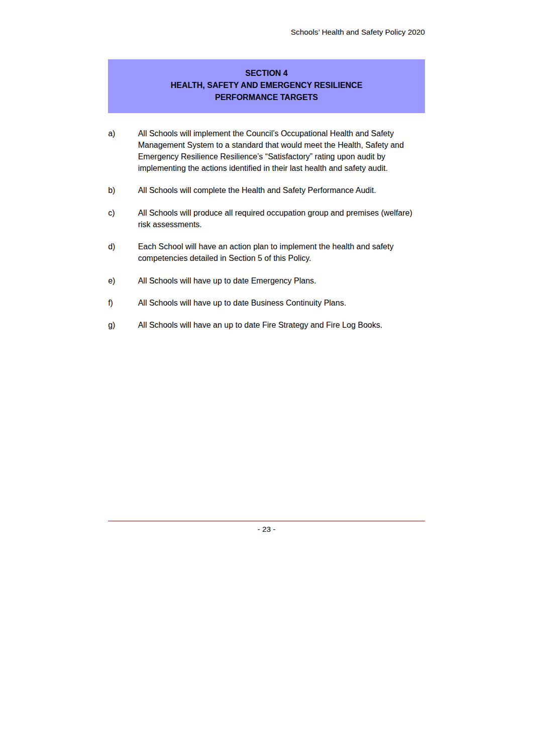Schools’ Health and Safety Policy 2020
SECTION 4 HEALTH, SAFETY AND EMERGENCY RESILIENCE PERFORMANCE TARGETS
a) All Schools will implement the Council’s Occupational Health and Safety Management System to a standard that would meet the Health, Safety and Emergency Resilience Resilience’s “Satisfactory” rating upon audit by implementing the actions identified in their last health and safety audit.
b) All Schools will complete the Health and Safety Performance Audit.
c) All Schools will produce all required occupation group and premises (welfare) risk assessments.
d) Each School will have an action plan to implement the health and safety competencies detailed in Section 5 of this Policy.
e) All Schools will have up to date Emergency Plans.
f) All Schools will have up to date Business Continuity Plans.
g) All Schools will have an up to date Fire Strategy and Fire Log Books.
- 23 -